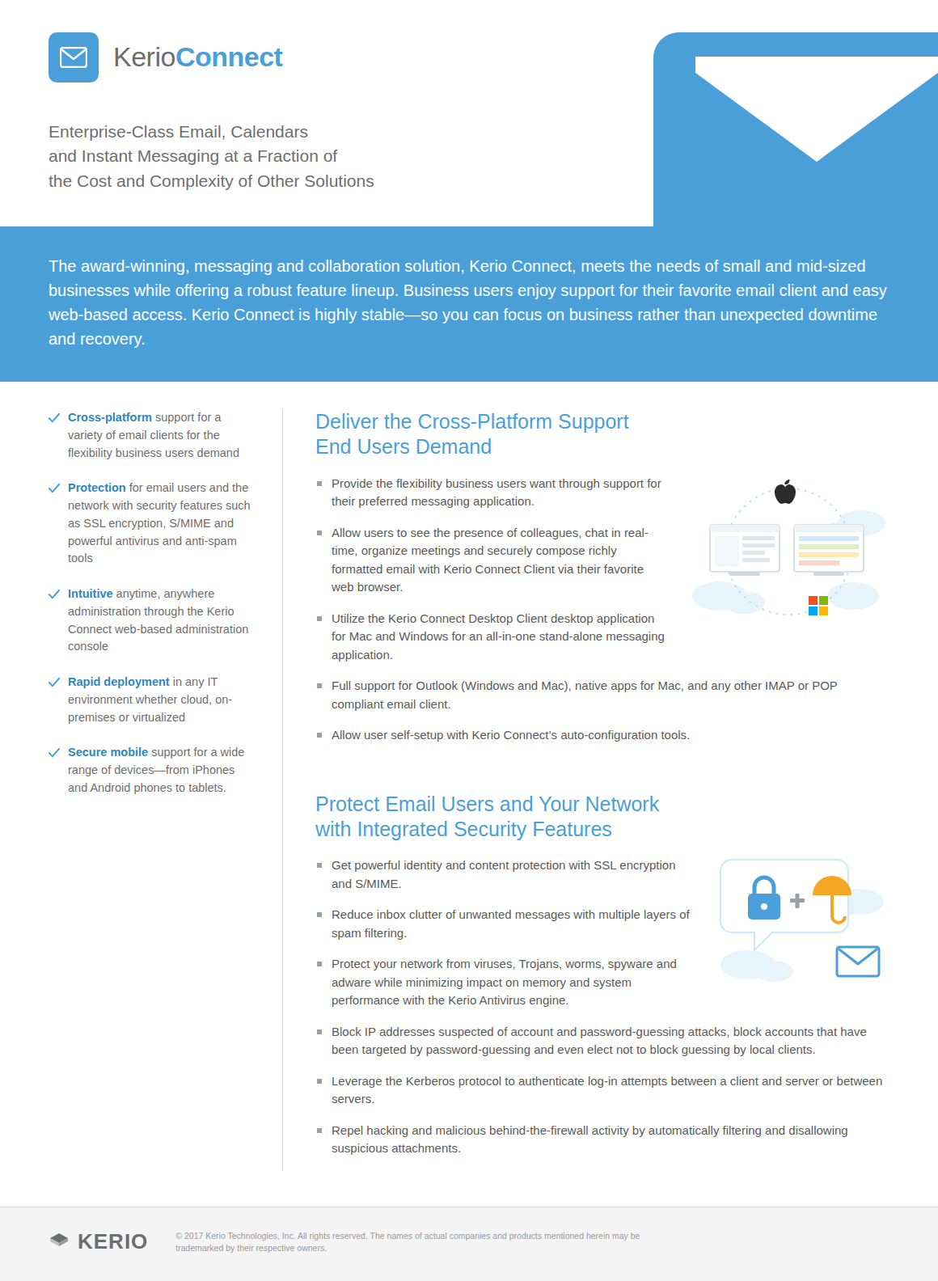Kerio Connect
Enterprise-Class Email, Calendars
and Instant Messaging at a Fraction of
the Cost and Complexity of Other Solutions
The award-winning, messaging and collaboration solution, Kerio Connect, meets the needs of small and mid-sized businesses while offering a robust feature lineup. Business users enjoy support for their favorite email client and easy web-based access. Kerio Connect is highly stable—so you can focus on business rather than unexpected downtime and recovery.
Cross-platform support for a variety of email clients for the flexibility business users demand
Protection for email users and the network with security features such as SSL encryption, S/MIME and powerful antivirus and anti-spam tools
Intuitive anytime, anywhere administration through the Kerio Connect web-based administration console
Rapid deployment in any IT environment whether cloud, on-premises or virtualized
Secure mobile support for a wide range of devices—from iPhones and Android phones to tablets.
Deliver the Cross-Platform Support
End Users Demand
Provide the flexibility business users want through support for their preferred messaging application.
Allow users to see the presence of colleagues, chat in real-time, organize meetings and securely compose richly formatted email with Kerio Connect Client via their favorite web browser.
Utilize the Kerio Connect Desktop Client desktop application for Mac and Windows for an all-in-one stand-alone messaging application.
Full support for Outlook (Windows and Mac), native apps for Mac, and any other IMAP or POP compliant email client.
Allow user self-setup with Kerio Connect’s auto-configuration tools.
Protect Email Users and Your Network
with Integrated Security Features
Get powerful identity and content protection with SSL encryption and S/MIME.
Reduce inbox clutter of unwanted messages with multiple layers of spam filtering.
Protect your network from viruses, Trojans, worms, spyware and adware while minimizing impact on memory and system performance with the Kerio Antivirus engine.
Block IP addresses suspected of account and password-guessing attacks, block accounts that have been targeted by password-guessing and even elect not to block guessing by local clients.
Leverage the Kerberos protocol to authenticate log-in attempts between a client and server or between servers.
Repel hacking and malicious behind-the-firewall activity by automatically filtering and disallowing suspicious attachments.
KERIO
© 2017 Kerio Technologies, Inc. All rights reserved. The names of actual companies and products mentioned herein may be trademarked by their respective owners.